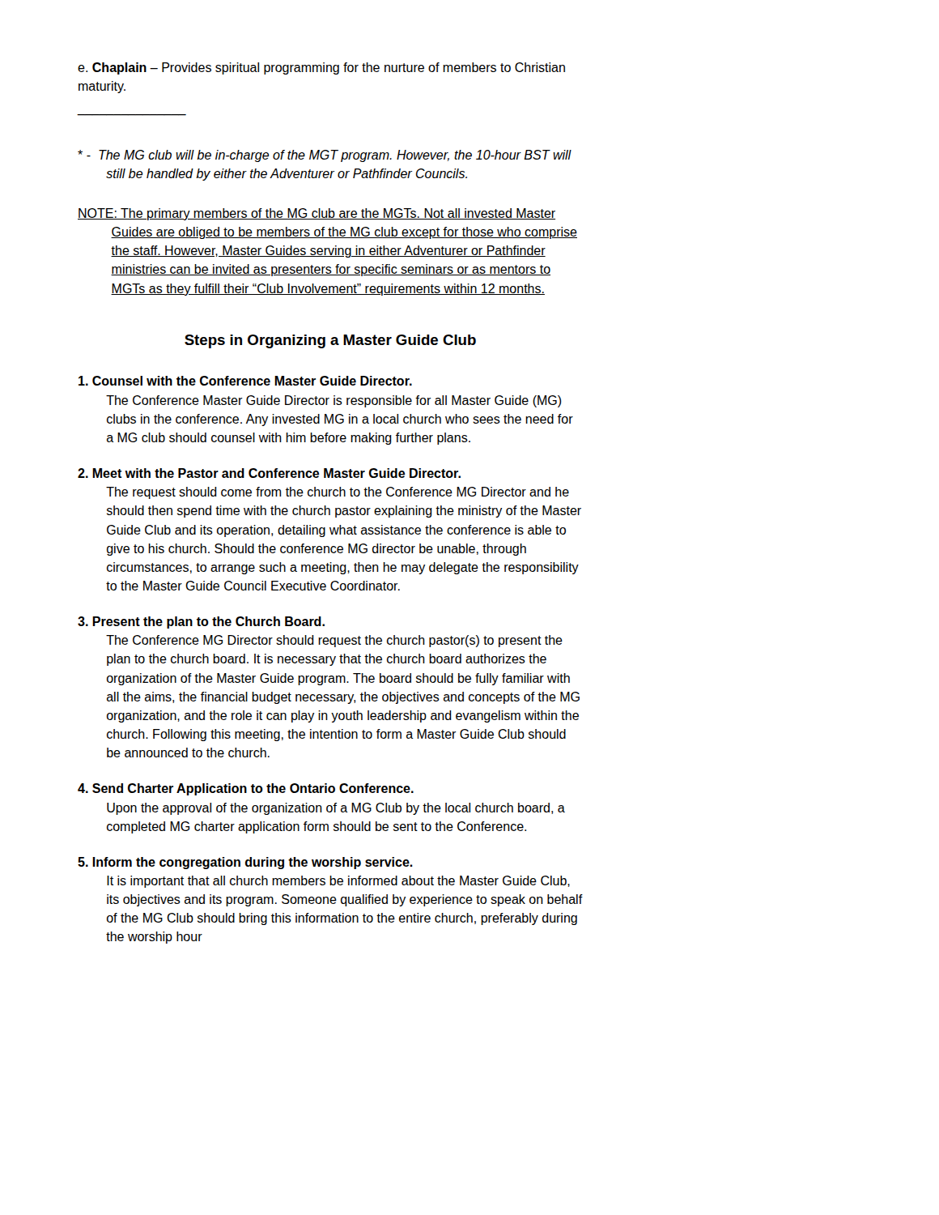e. Chaplain – Provides spiritual programming for the nurture of members to Christian maturity.
_______________
* - The MG club will be in-charge of the MGT program. However, the 10-hour BST will still be handled by either the Adventurer or Pathfinder Councils.
NOTE: The primary members of the MG club are the MGTs. Not all invested Master Guides are obliged to be members of the MG club except for those who comprise the staff. However, Master Guides serving in either Adventurer or Pathfinder ministries can be invited as presenters for specific seminars or as mentors to MGTs as they fulfill their “Club Involvement” requirements within 12 months.
Steps in Organizing a Master Guide Club
1. Counsel with the Conference Master Guide Director.
The Conference Master Guide Director is responsible for all Master Guide (MG) clubs in the conference. Any invested MG in a local church who sees the need for a MG club should counsel with him before making further plans.
2. Meet with the Pastor and Conference Master Guide Director.
The request should come from the church to the Conference MG Director and he should then spend time with the church pastor explaining the ministry of the Master Guide Club and its operation, detailing what assistance the conference is able to give to his church. Should the conference MG director be unable, through circumstances, to arrange such a meeting, then he may delegate the responsibility to the Master Guide Council Executive Coordinator.
3. Present the plan to the Church Board.
The Conference MG Director should request the church pastor(s) to present the plan to the church board. It is necessary that the church board authorizes the organization of the Master Guide program. The board should be fully familiar with all the aims, the financial budget necessary, the objectives and concepts of the MG organization, and the role it can play in youth leadership and evangelism within the church. Following this meeting, the intention to form a Master Guide Club should be announced to the church.
4. Send Charter Application to the Ontario Conference.
Upon the approval of the organization of a MG Club by the local church board, a completed MG charter application form should be sent to the Conference.
5. Inform the congregation during the worship service.
It is important that all church members be informed about the Master Guide Club, its objectives and its program. Someone qualified by experience to speak on behalf of the MG Club should bring this information to the entire church, preferably during the worship hour